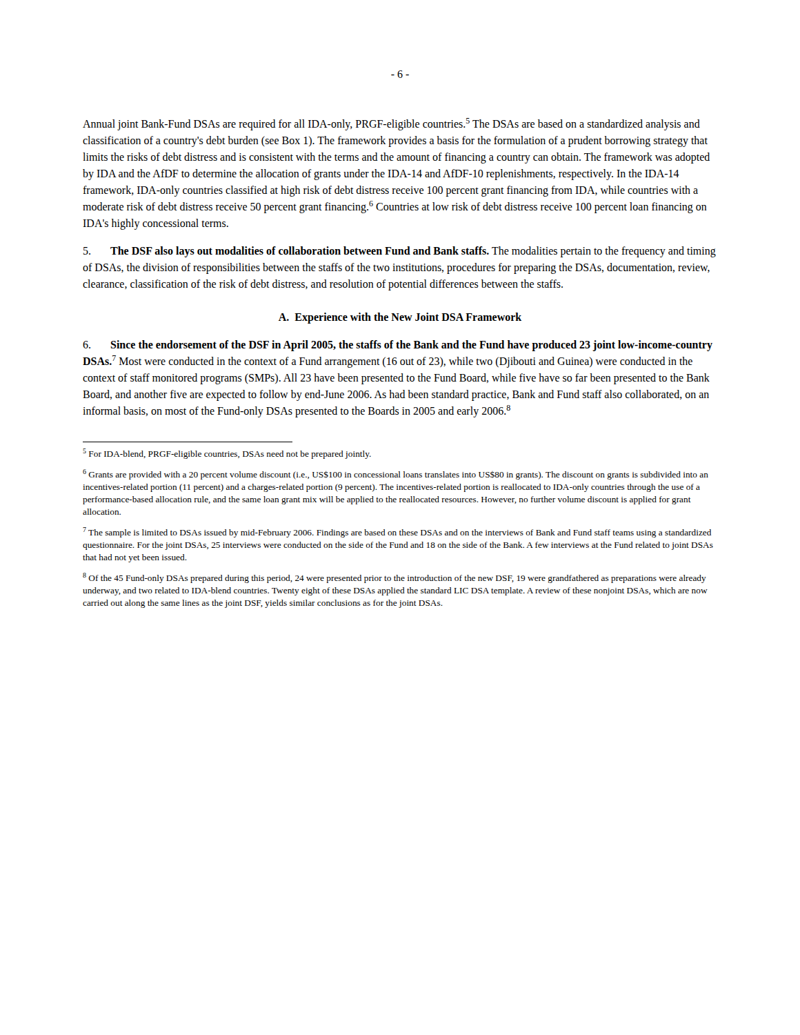- 6 -
Annual joint Bank-Fund DSAs are required for all IDA-only, PRGF-eligible countries.5 The DSAs are based on a standardized analysis and classification of a country's debt burden (see Box 1). The framework provides a basis for the formulation of a prudent borrowing strategy that limits the risks of debt distress and is consistent with the terms and the amount of financing a country can obtain. The framework was adopted by IDA and the AfDF to determine the allocation of grants under the IDA-14 and AfDF-10 replenishments, respectively. In the IDA-14 framework, IDA-only countries classified at high risk of debt distress receive 100 percent grant financing from IDA, while countries with a moderate risk of debt distress receive 50 percent grant financing.6 Countries at low risk of debt distress receive 100 percent loan financing on IDA's highly concessional terms.
5. The DSF also lays out modalities of collaboration between Fund and Bank staffs. The modalities pertain to the frequency and timing of DSAs, the division of responsibilities between the staffs of the two institutions, procedures for preparing the DSAs, documentation, review, clearance, classification of the risk of debt distress, and resolution of potential differences between the staffs.
A. Experience with the New Joint DSA Framework
6. Since the endorsement of the DSF in April 2005, the staffs of the Bank and the Fund have produced 23 joint low-income-country DSAs.7 Most were conducted in the context of a Fund arrangement (16 out of 23), while two (Djibouti and Guinea) were conducted in the context of staff monitored programs (SMPs). All 23 have been presented to the Fund Board, while five have so far been presented to the Bank Board, and another five are expected to follow by end-June 2006. As had been standard practice, Bank and Fund staff also collaborated, on an informal basis, on most of the Fund-only DSAs presented to the Boards in 2005 and early 2006.8
5 For IDA-blend, PRGF-eligible countries, DSAs need not be prepared jointly.
6 Grants are provided with a 20 percent volume discount (i.e., US$100 in concessional loans translates into US$80 in grants). The discount on grants is subdivided into an incentives-related portion (11 percent) and a charges-related portion (9 percent). The incentives-related portion is reallocated to IDA-only countries through the use of a performance-based allocation rule, and the same loan grant mix will be applied to the reallocated resources. However, no further volume discount is applied for grant allocation.
7 The sample is limited to DSAs issued by mid-February 2006. Findings are based on these DSAs and on the interviews of Bank and Fund staff teams using a standardized questionnaire. For the joint DSAs, 25 interviews were conducted on the side of the Fund and 18 on the side of the Bank. A few interviews at the Fund related to joint DSAs that had not yet been issued.
8 Of the 45 Fund-only DSAs prepared during this period, 24 were presented prior to the introduction of the new DSF, 19 were grandfathered as preparations were already underway, and two related to IDA-blend countries. Twenty eight of these DSAs applied the standard LIC DSA template. A review of these nonjoint DSAs, which are now carried out along the same lines as the joint DSF, yields similar conclusions as for the joint DSAs.